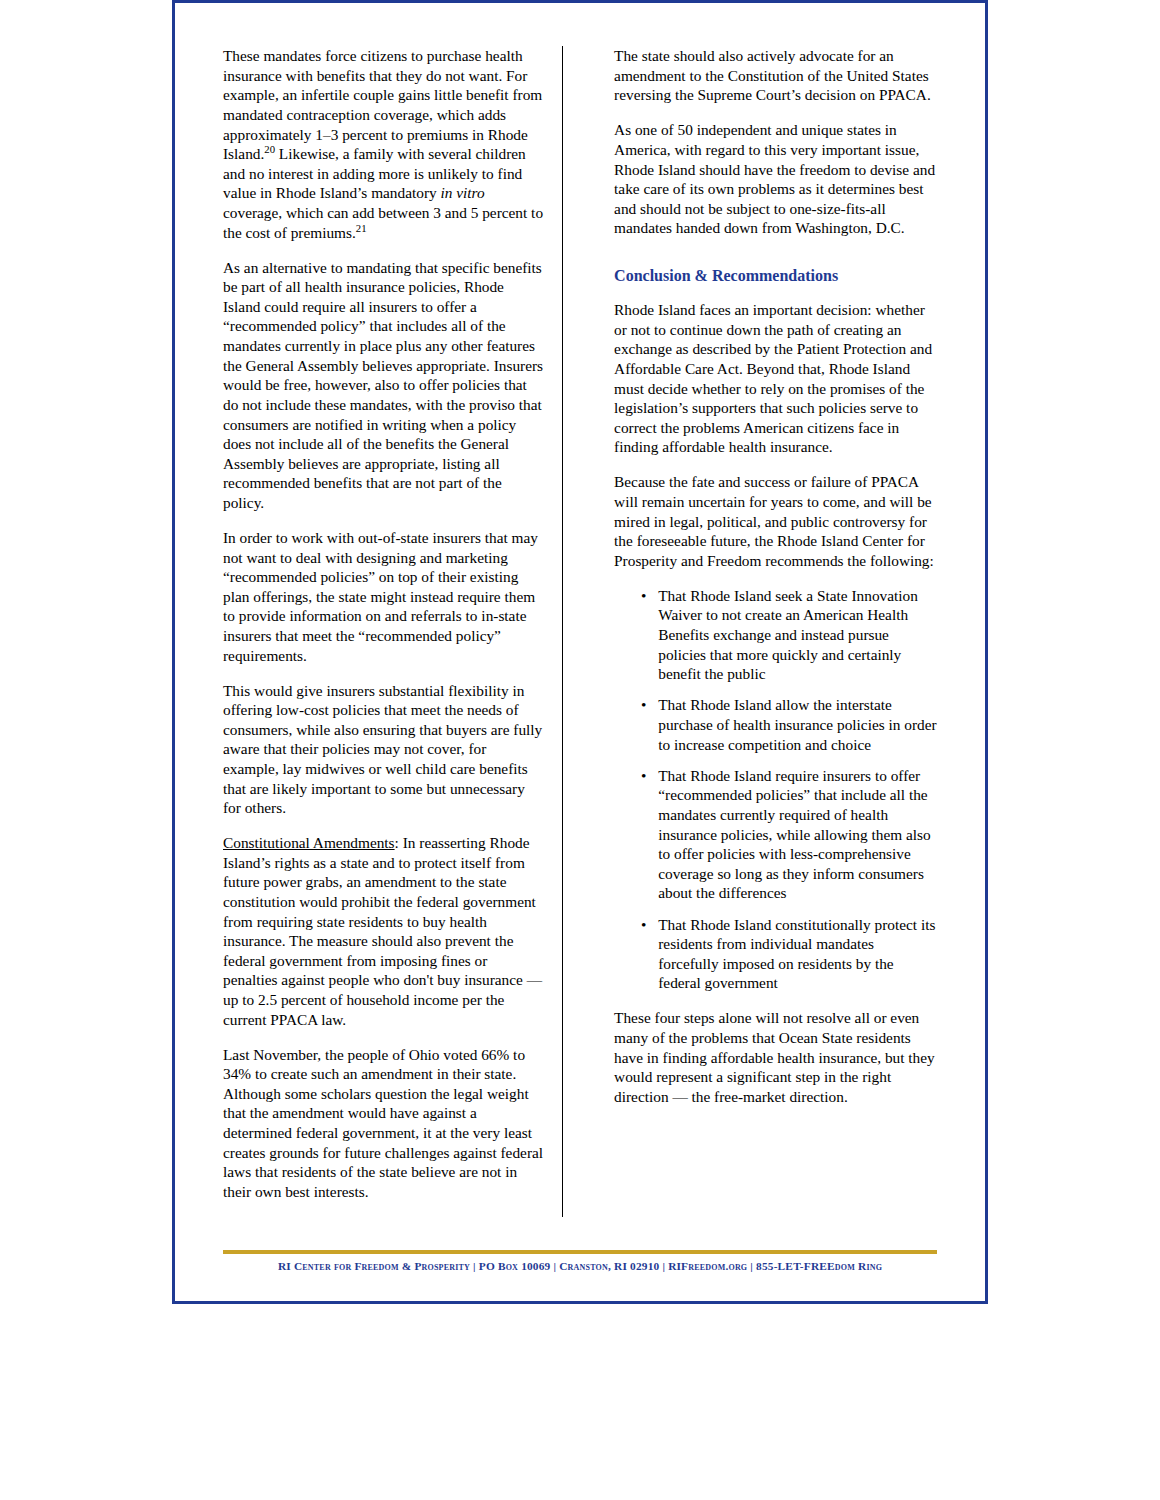These mandates force citizens to purchase health insurance with benefits that they do not want. For example, an infertile couple gains little benefit from mandated contraception coverage, which adds approximately 1–3 percent to premiums in Rhode Island.20 Likewise, a family with several children and no interest in adding more is unlikely to find value in Rhode Island’s mandatory in vitro coverage, which can add between 3 and 5 percent to the cost of premiums.21
As an alternative to mandating that specific benefits be part of all health insurance policies, Rhode Island could require all insurers to offer a “recommended policy” that includes all of the mandates currently in place plus any other features the General Assembly believes appropriate. Insurers would be free, however, also to offer policies that do not include these mandates, with the proviso that consumers are notified in writing when a policy does not include all of the benefits the General Assembly believes are appropriate, listing all recommended benefits that are not part of the policy.
In order to work with out-of-state insurers that may not want to deal with designing and marketing “recommended policies” on top of their existing plan offerings, the state might instead require them to provide information on and referrals to in-state insurers that meet the “recommended policy” requirements.
This would give insurers substantial flexibility in offering low-cost policies that meet the needs of consumers, while also ensuring that buyers are fully aware that their policies may not cover, for example, lay midwives or well child care benefits that are likely important to some but unnecessary for others.
Constitutional Amendments: In reasserting Rhode Island’s rights as a state and to protect itself from future power grabs, an amendment to the state constitution would prohibit the federal government from requiring state residents to buy health insurance. The measure should also prevent the federal government from imposing fines or penalties against people who don't buy insurance — up to 2.5 percent of household income per the current PPACA law.
Last November, the people of Ohio voted 66% to 34% to create such an amendment in their state. Although some scholars question the legal weight that the amendment would have against a determined federal government, it at the very least creates grounds for future challenges against federal laws that residents of the state believe are not in their own best interests.
The state should also actively advocate for an amendment to the Constitution of the United States reversing the Supreme Court’s decision on PPACA.
As one of 50 independent and unique states in America, with regard to this very important issue, Rhode Island should have the freedom to devise and take care of its own problems as it determines best and should not be subject to one-size-fits-all mandates handed down from Washington, D.C.
Conclusion & Recommendations
Rhode Island faces an important decision: whether or not to continue down the path of creating an exchange as described by the Patient Protection and Affordable Care Act. Beyond that, Rhode Island must decide whether to rely on the promises of the legislation’s supporters that such policies serve to correct the problems American citizens face in finding affordable health insurance.
Because the fate and success or failure of PPACA will remain uncertain for years to come, and will be mired in legal, political, and public controversy for the foreseeable future, the Rhode Island Center for Prosperity and Freedom recommends the following:
That Rhode Island seek a State Innovation Waiver to not create an American Health Benefits exchange and instead pursue policies that more quickly and certainly benefit the public
That Rhode Island allow the interstate purchase of health insurance policies in order to increase competition and choice
That Rhode Island require insurers to offer “recommended policies” that include all the mandates currently required of health insurance policies, while allowing them also to offer policies with less-comprehensive coverage so long as they inform consumers about the differences
That Rhode Island constitutionally protect its residents from individual mandates forcefully imposed on residents by the federal government
These four steps alone will not resolve all or even many of the problems that Ocean State residents have in finding affordable health insurance, but they would represent a significant step in the right direction — the free-market direction.
RI Center for Freedom & Prosperity | PO Box 10069 | Cranston, RI 02910 | RIFreedom.org | 855-LET-FREEdom Ring